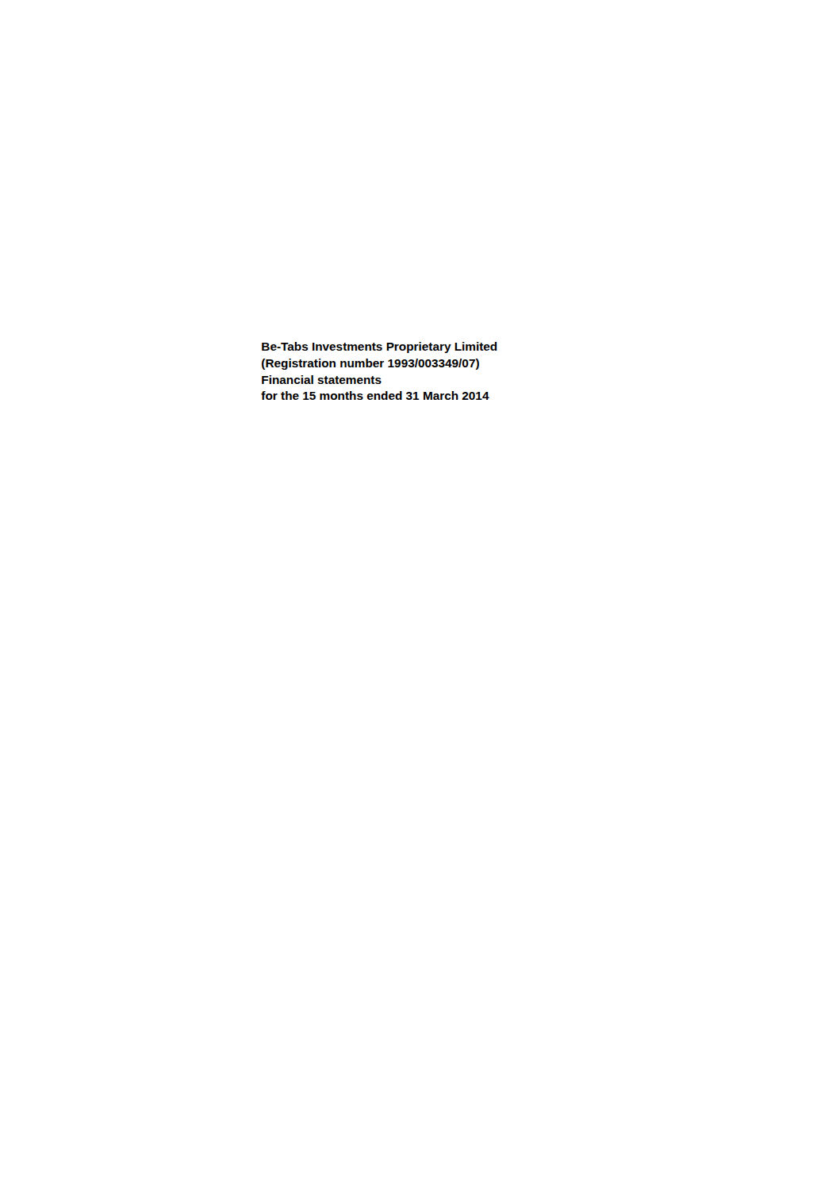Be-Tabs Investments Proprietary Limited
(Registration number 1993/003349/07)
Financial statements
for the 15 months ended 31 March 2014